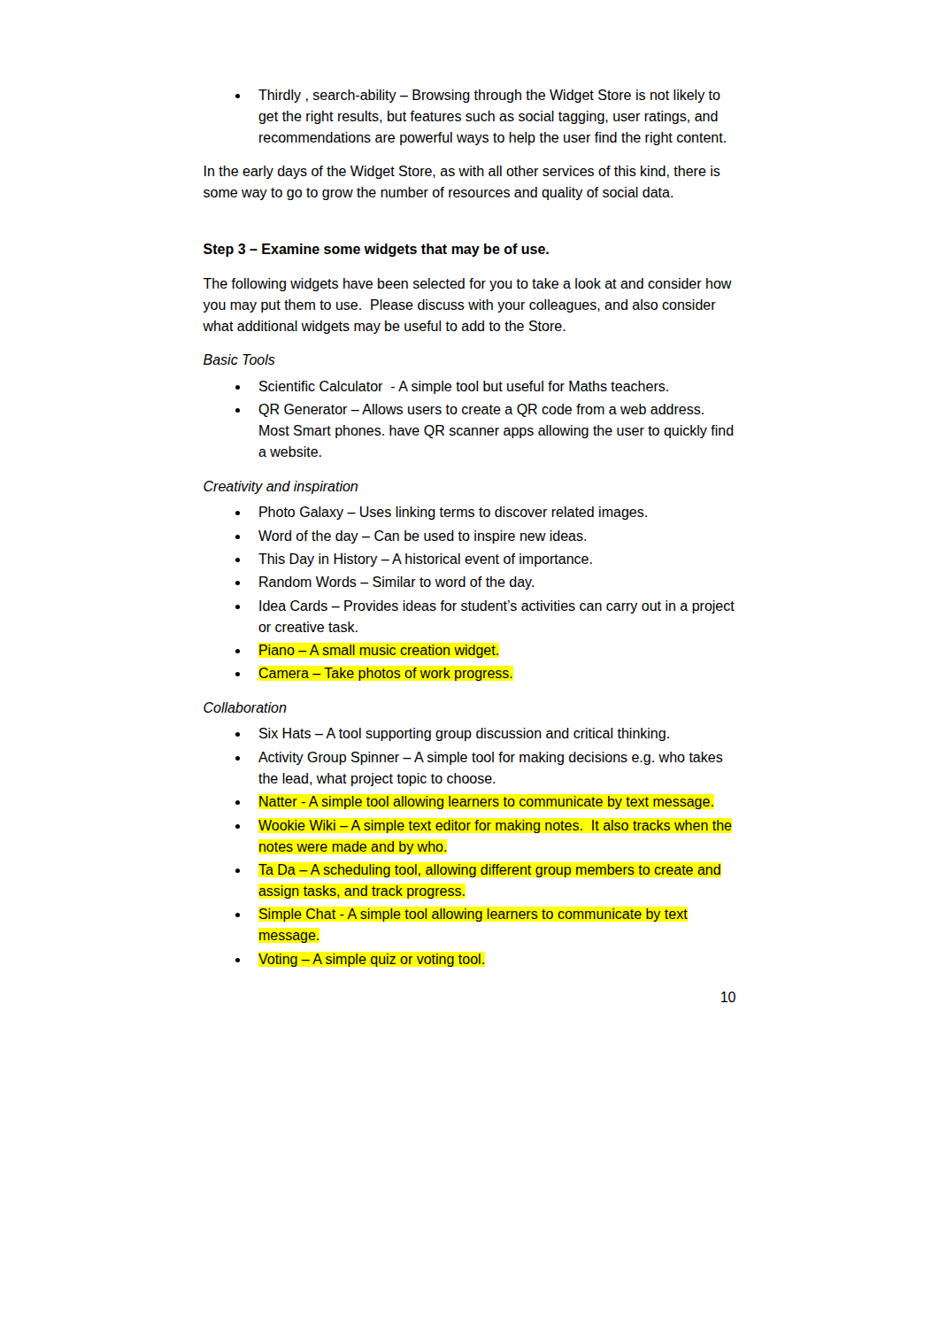Thirdly , search-ability – Browsing through the Widget Store is not likely to get the right results, but features such as social tagging, user ratings, and recommendations are powerful ways to help the user find the right content.
In the early days of the Widget Store, as with all other services of this kind, there is some way to go to grow the number of resources and quality of social data.
Step 3 – Examine some widgets that may be of use.
The following widgets have been selected for you to take a look at and consider how you may put them to use. Please discuss with your colleagues, and also consider what additional widgets may be useful to add to the Store.
Basic Tools
Scientific Calculator - A simple tool but useful for Maths teachers.
QR Generator – Allows users to create a QR code from a web address. Most Smart phones. have QR scanner apps allowing the user to quickly find a website.
Creativity and inspiration
Photo Galaxy – Uses linking terms to discover related images.
Word of the day – Can be used to inspire new ideas.
This Day in History – A historical event of importance.
Random Words – Similar to word of the day.
Idea Cards – Provides ideas for student’s activities can carry out in a project or creative task.
Piano – A small music creation widget.
Camera – Take photos of work progress.
Collaboration
Six Hats – A tool supporting group discussion and critical thinking.
Activity Group Spinner – A simple tool for making decisions e.g. who takes the lead, what project topic to choose.
Natter - A simple tool allowing learners to communicate by text message.
Wookie Wiki – A simple text editor for making notes. It also tracks when the notes were made and by who.
Ta Da – A scheduling tool, allowing different group members to create and assign tasks, and track progress.
Simple Chat - A simple tool allowing learners to communicate by text message.
Voting – A simple quiz or voting tool.
10